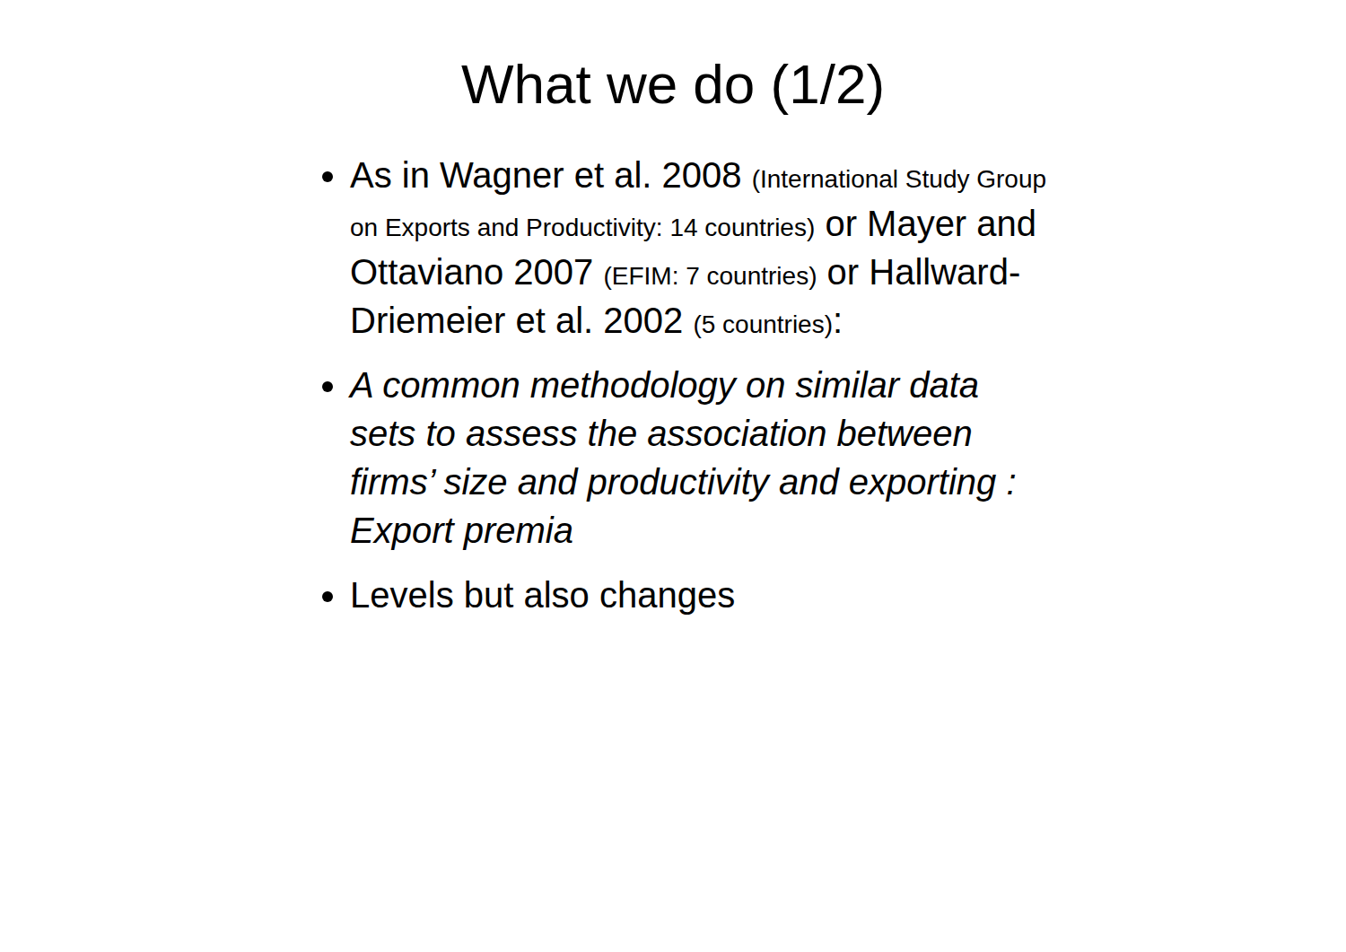What we do (1/2)
As in Wagner et al. 2008 (International Study Group on Exports and Productivity: 14 countries) or Mayer and Ottaviano 2007 (EFIM: 7 countries) or Hallward-Driemeier et al. 2002 (5 countries):
A common methodology on similar data sets to assess the association between firms’ size and productivity and exporting : Export premia
Levels but also changes